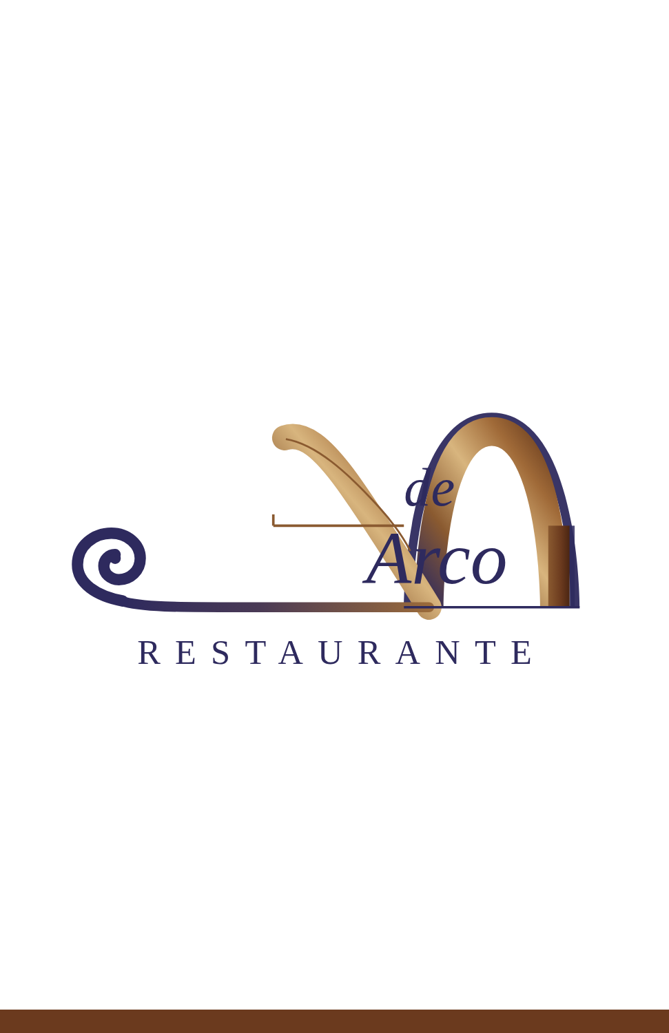A de Arco — Restaurante
de Arco
Restaurante